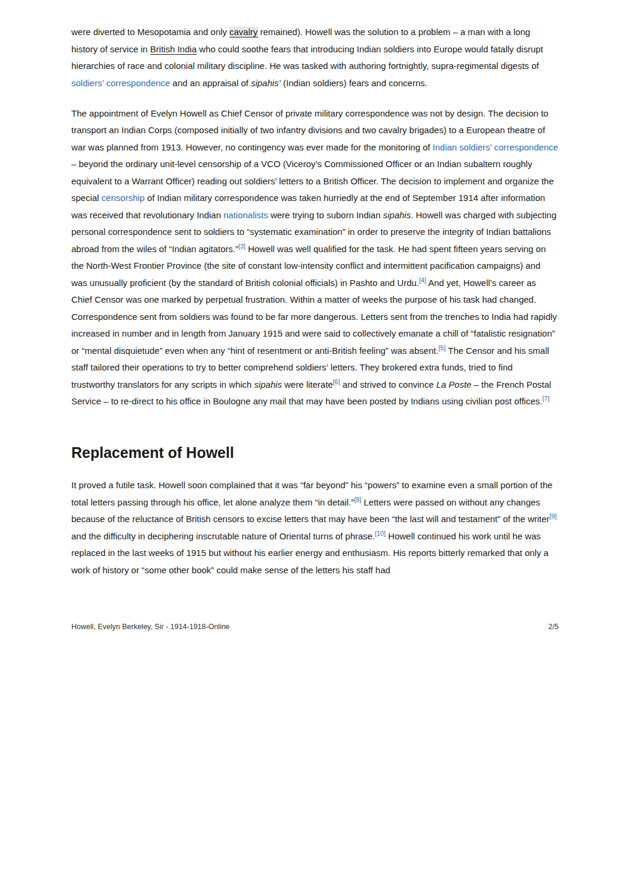were diverted to Mesopotamia and only cavalry remained). Howell was the solution to a problem – a man with a long history of service in British India who could soothe fears that introducing Indian soldiers into Europe would fatally disrupt hierarchies of race and colonial military discipline. He was tasked with authoring fortnightly, supra-regimental digests of soldiers’ correspondence and an appraisal of sipahis’ (Indian soldiers) fears and concerns.
The appointment of Evelyn Howell as Chief Censor of private military correspondence was not by design. The decision to transport an Indian Corps (composed initially of two infantry divisions and two cavalry brigades) to a European theatre of war was planned from 1913. However, no contingency was ever made for the monitoring of Indian soldiers’ correspondence – beyond the ordinary unit-level censorship of a VCO (Viceroy’s Commissioned Officer or an Indian subaltern roughly equivalent to a Warrant Officer) reading out soldiers’ letters to a British Officer. The decision to implement and organize the special censorship of Indian military correspondence was taken hurriedly at the end of September 1914 after information was received that revolutionary Indian nationalists were trying to suborn Indian sipahis. Howell was charged with subjecting personal correspondence sent to soldiers to “systematic examination” in order to preserve the integrity of Indian battalions abroad from the wiles of “Indian agitators.”[3] Howell was well qualified for the task. He had spent fifteen years serving on the North-West Frontier Province (the site of constant low-intensity conflict and intermittent pacification campaigns) and was unusually proficient (by the standard of British colonial officials) in Pashto and Urdu.[4] And yet, Howell’s career as Chief Censor was one marked by perpetual frustration. Within a matter of weeks the purpose of his task had changed. Correspondence sent from soldiers was found to be far more dangerous. Letters sent from the trenches to India had rapidly increased in number and in length from January 1915 and were said to collectively emanate a chill of “fatalistic resignation” or “mental disquietude” even when any “hint of resentment or anti-British feeling” was absent.[5] The Censor and his small staff tailored their operations to try to better comprehend soldiers’ letters. They brokered extra funds, tried to find trustworthy translators for any scripts in which sipahis were literate[6] and strived to convince La Poste – the French Postal Service – to re-direct to his office in Boulogne any mail that may have been posted by Indians using civilian post offices.[7]
Replacement of Howell
It proved a futile task. Howell soon complained that it was “far beyond” his “powers” to examine even a small portion of the total letters passing through his office, let alone analyze them “in detail.”[8] Letters were passed on without any changes because of the reluctance of British censors to excise letters that may have been “the last will and testament” of the writer[9] and the difficulty in deciphering inscrutable nature of Oriental turns of phrase.[10] Howell continued his work until he was replaced in the last weeks of 1915 but without his earlier energy and enthusiasm. His reports bitterly remarked that only a work of history or “some other book” could make sense of the letters his staff had
Howell, Evelyn Berkeley, Sir - 1914-1918-Online 2/5